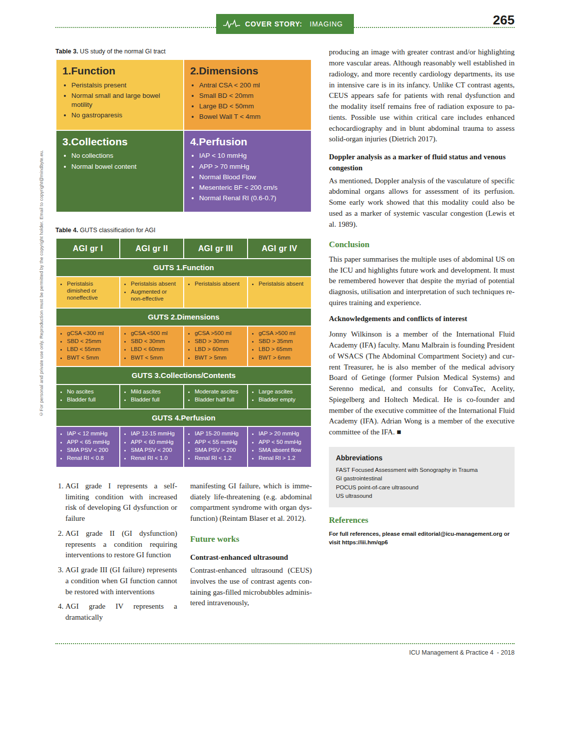©For personal and private use only. Reproduction must be permitted by the copyright holder. Email to copyright@mindbyte.eu.
265
COVER STORY: IMAGING
Table 3. US study of the normal GI tract
| 1.Function Peristalsis present Normal small and large bowel motility No gastroparesis | 2.Dimensions Antral CSA < 200 ml Small BD < 20mm Large BD < 50mm Bowel Wall T < 4mm |
| 3.Collections No collections Normal bowel content | 4.Perfusion IAP < 10 mmHg APP > 70 mmHg Normal Blood Flow Mesenteric BF < 200 cm/s Normal Renal RI (0.6-0.7) |
Table 4. GUTS classification for AGI
| AGI gr I | AGI gr II | AGI gr III | AGI gr IV |
| --- | --- | --- | --- |
| GUTS 1.Function |
| Peristalsis dimished or noneffective | Peristalsis absent Augmented or non-effective | Peristalsis absent | Peristalsis absent |
| GUTS 2.Dimensions |
| gCSA <300 ml SBD < 25mm LBD < 55mm BWT < 5mm | gCSA <500 ml SBD < 30mm LBD < 60mm BWT < 5mm | gCSA >500 ml SBD > 30mm LBD > 60mm BWT > 5mm | gCSA >500 ml SBD > 35mm LBD > 65mm BWT > 6mm |
| GUTS 3.Collections/Contents |
| No ascites Bladder full | Mild ascites Bladder full | Moderate ascites Bladder half full | Large ascites Bladder empty |
| GUTS 4.Perfusion |
| IAP < 12 mmHg APP < 65 mmHg SMA PSV < 200 Renal RI < 0.8 | IAP 12-15 mmHg APP < 60 mmHg SMA PSV < 200 Renal RI < 1.0 | IAP 15-20 mmHg APP < 55 mmHg SMA PSV > 200 Renal RI < 1.2 | IAP > 20 mmHg APP < 50 mmHg SMA absent flow Renal RI > 1.2 |
AGI grade I represents a self-limiting condition with increased risk of developing GI dysfunction or failure
AGI grade II (GI dysfunction) represents a condition requiring interventions to restore GI function
AGI grade III (GI failure) represents a condition when GI function cannot be restored with interventions
AGI grade IV represents a dramatically
manifesting GI failure, which is immediately life-threatening (e.g. abdominal compartment syndrome with organ dysfunction) (Reintam Blaser et al. 2012).
Future works
Contrast-enhanced ultrasound
Contrast-enhanced ultrasound (CEUS) involves the use of contrast agents containing gas-filled microbubbles administered intravenously,
producing an image with greater contrast and/or highlighting more vascular areas. Although reasonably well established in radiology, and more recently cardiology departments, its use in intensive care is in its infancy. Unlike CT contrast agents, CEUS appears safe for patients with renal dysfunction and the modality itself remains free of radiation exposure to patients. Possible use within critical care includes enhanced echocardiography and in blunt abdominal trauma to assess solid-organ injuries (Dietrich 2017).
Doppler analysis as a marker of fluid status and venous congestion
As mentioned, Doppler analysis of the vasculature of specific abdominal organs allows for assessment of its perfusion. Some early work showed that this modality could also be used as a marker of systemic vascular congestion (Lewis et al. 1989).
Conclusion
This paper summarises the multiple uses of abdominal US on the ICU and highlights future work and development. It must be remembered however that despite the myriad of potential diagnosis, utilisation and interpretation of such techniques requires training and experience.
Acknowledgements and conflicts of interest
Jonny Wilkinson is a member of the International Fluid Academy (IFA) faculty. Manu Malbrain is founding President of WSACS (The Abdominal Compartment Society) and current Treasurer, he is also member of the medical advisory Board of Getinge (former Pulsion Medical Systems) and Serenno medical, and consults for ConvaTec, Acelity, Spiegelberg and Holtech Medical. He is co-founder and member of the executive committee of the International Fluid Academy (IFA). Adrian Wong is a member of the executive committee of the IFA. ■
Abbreviations
FAST Focused Assessment with Sonography in Trauma
GI gastrointestinal
POCUS point-of-care ultrasound
US ultrasound
References
For full references, please email editorial@icu-management.org or visit https://iii.hm/qp6
ICU Management & Practice 4 - 2018